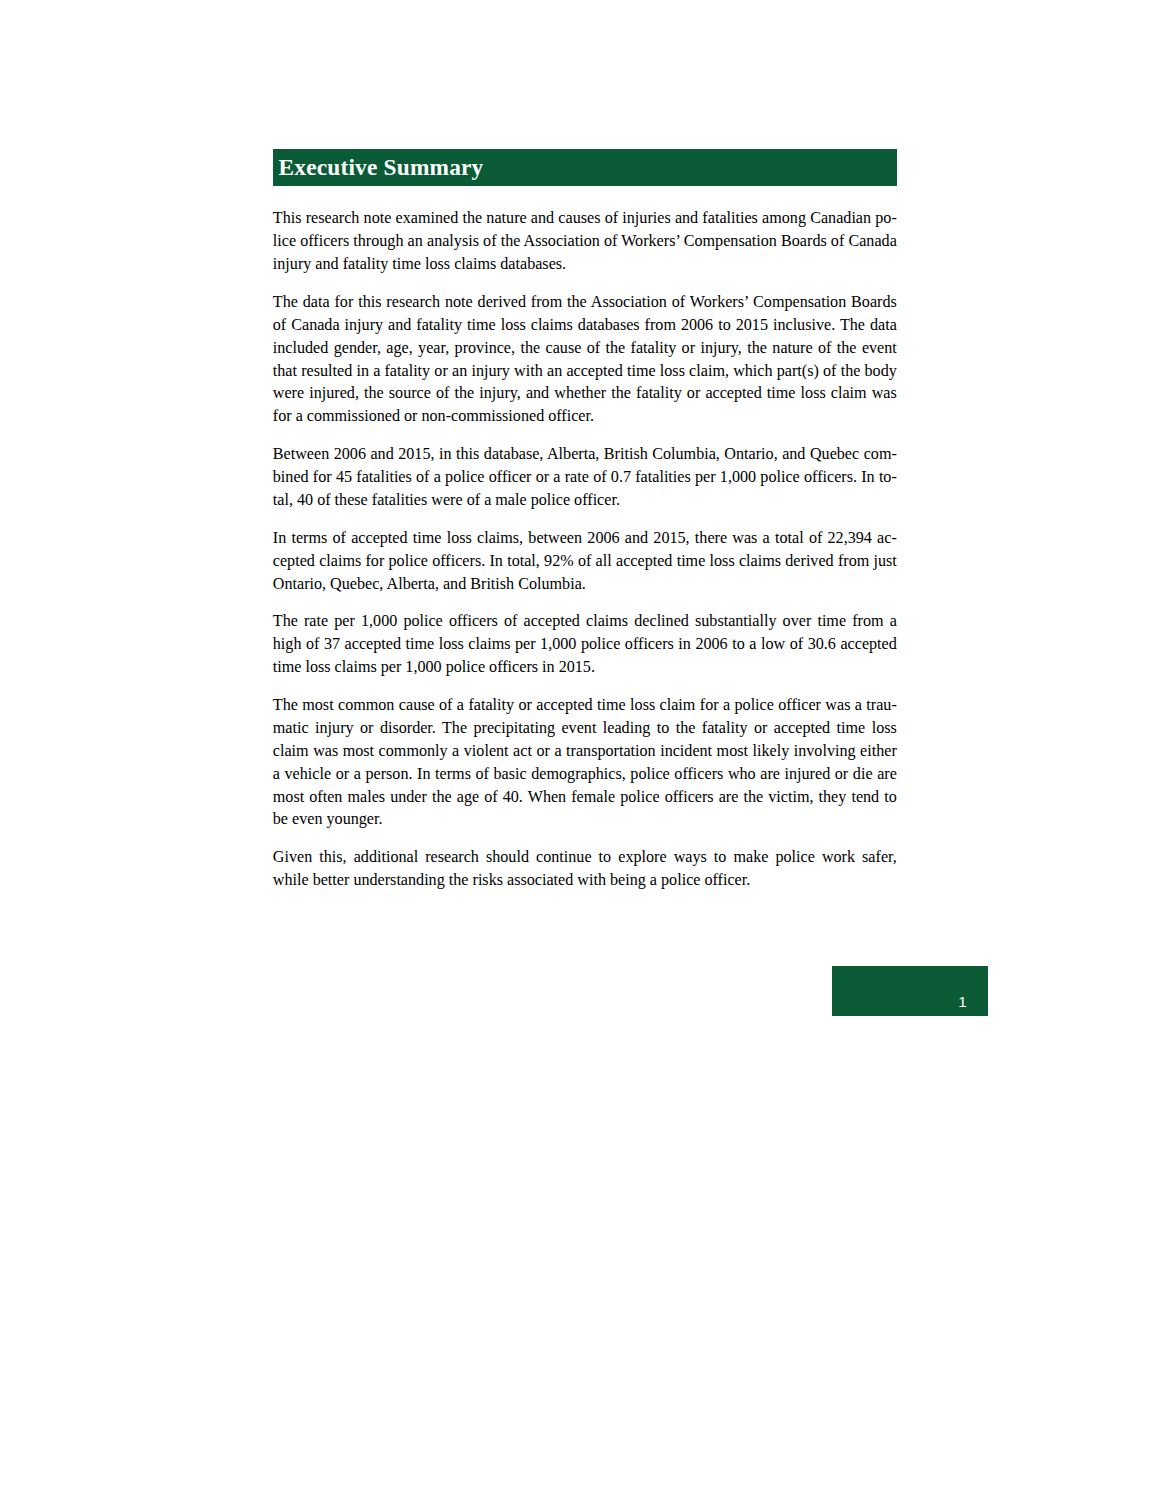Executive Summary
This research note examined the nature and causes of injuries and fatalities among Canadian police officers through an analysis of the Association of Workers’ Compensation Boards of Canada injury and fatality time loss claims databases.
The data for this research note derived from the Association of Workers’ Compensation Boards of Canada injury and fatality time loss claims databases from 2006 to 2015 inclusive. The data included gender, age, year, province, the cause of the fatality or injury, the nature of the event that resulted in a fatality or an injury with an accepted time loss claim, which part(s) of the body were injured, the source of the injury, and whether the fatality or accepted time loss claim was for a commissioned or non-commissioned officer.
Between 2006 and 2015, in this database, Alberta, British Columbia, Ontario, and Quebec combined for 45 fatalities of a police officer or a rate of 0.7 fatalities per 1,000 police officers. In total, 40 of these fatalities were of a male police officer.
In terms of accepted time loss claims, between 2006 and 2015, there was a total of 22,394 accepted claims for police officers. In total, 92% of all accepted time loss claims derived from just Ontario, Quebec, Alberta, and British Columbia.
The rate per 1,000 police officers of accepted claims declined substantially over time from a high of 37 accepted time loss claims per 1,000 police officers in 2006 to a low of 30.6 accepted time loss claims per 1,000 police officers in 2015.
The most common cause of a fatality or accepted time loss claim for a police officer was a traumatic injury or disorder. The precipitating event leading to the fatality or accepted time loss claim was most commonly a violent act or a transportation incident most likely involving either a vehicle or a person. In terms of basic demographics, police officers who are injured or die are most often males under the age of 40. When female police officers are the victim, they tend to be even younger.
Given this, additional research should continue to explore ways to make police work safer, while better understanding the risks associated with being a police officer.
1